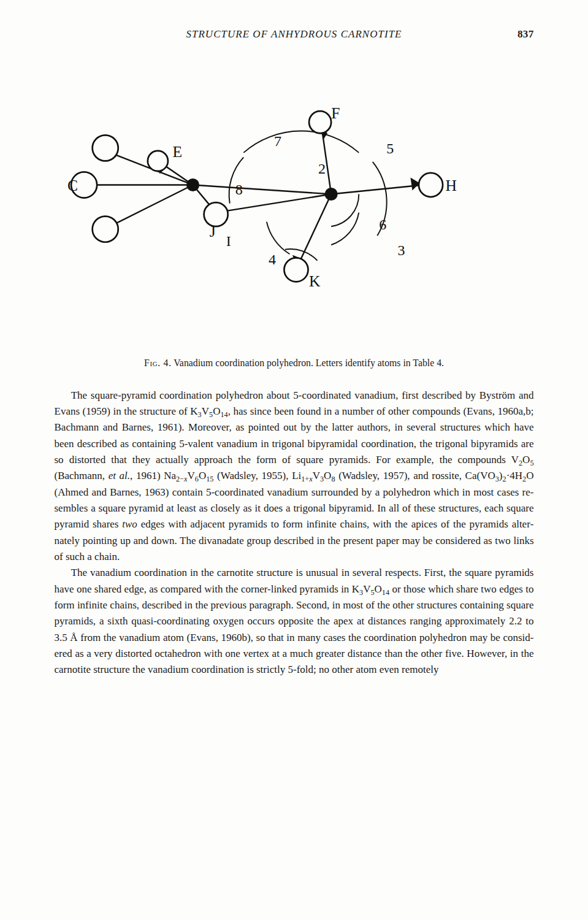STRUCTURE OF ANHYDROUS CARNOTITE 837
Vanadium coordination polyhedron Line diagram of two linked square-pyramidal vanadium coordination polyhedra. Open circles represent oxygen atoms labelled C, E, F, H, J, K; filled circles represent vanadium atoms. Numbered arcs 2 through 8 indicate interatomic angles or edges. C E F H J K 7 5 2 6 3 8 4 I
Fig. 4. Vanadium coordination polyhedron. Letters identify atoms in Table 4.
The square-pyramid coordination polyhedron about 5-coordinated vanadium, first described by Byström and Evans (1959) in the structure of K3V5O14, has since been found in a number of other compounds (Evans, 1960a,b; Bachmann and Barnes, 1961). Moreover, as pointed out by the latter authors, in several structures which have been described as containing 5-valent vanadium in trigonal bipyramidal coordination, the trigonal bipyramids are so distorted that they actually approach the form of square pyramids. For example, the compounds V2O5 (Bachmann, et al., 1961) Na2−xV6O15 (Wadsley, 1955), Li1+xV3O8 (Wadsley, 1957), and rossite, Ca(VO3)2·4H2O (Ahmed and Barnes, 1963) contain 5-coordinated vanadium surrounded by a polyhedron which in most cases resembles a square pyramid at least as closely as it does a trigonal bipyramid. In all of these structures, each square pyramid shares two edges with adjacent pyramids to form infinite chains, with the apices of the pyramids alternately pointing up and down. The divanadate group described in the present paper may be considered as two links of such a chain.
The vanadium coordination in the carnotite structure is unusual in several respects. First, the square pyramids have one shared edge, as compared with the corner-linked pyramids in K3V5O14 or those which share two edges to form infinite chains, described in the previous paragraph. Second, in most of the other structures containing square pyramids, a sixth quasi-coordinating oxygen occurs opposite the apex at distances ranging approximately 2.2 to 3.5 Å from the vanadium atom (Evans, 1960b), so that in many cases the coordination polyhedron may be considered as a very distorted octahedron with one vertex at a much greater distance than the other five. However, in the carnotite structure the vanadium coordination is strictly 5-fold; no other atom even remotely